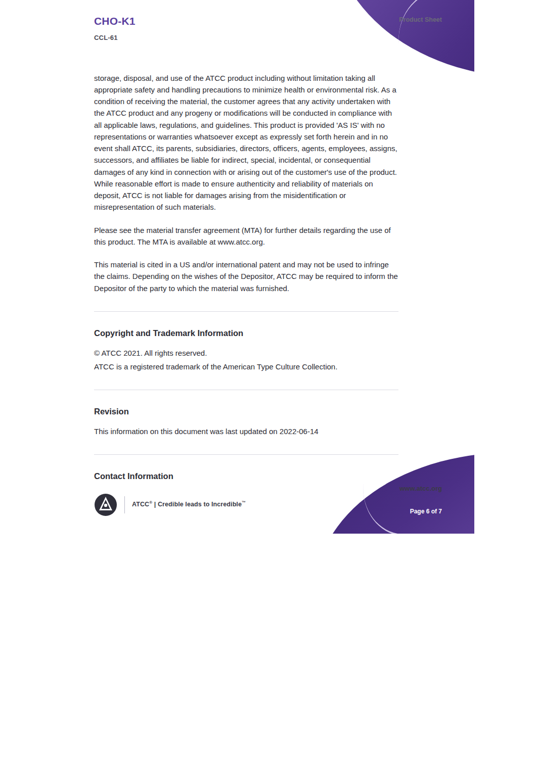CHO-K1
CCL-61
Product Sheet
storage, disposal, and use of the ATCC product including without limitation taking all appropriate safety and handling precautions to minimize health or environmental risk. As a condition of receiving the material, the customer agrees that any activity undertaken with the ATCC product and any progeny or modifications will be conducted in compliance with all applicable laws, regulations, and guidelines. This product is provided 'AS IS' with no representations or warranties whatsoever except as expressly set forth herein and in no event shall ATCC, its parents, subsidiaries, directors, officers, agents, employees, assigns, successors, and affiliates be liable for indirect, special, incidental, or consequential damages of any kind in connection with or arising out of the customer's use of the product. While reasonable effort is made to ensure authenticity and reliability of materials on deposit, ATCC is not liable for damages arising from the misidentification or misrepresentation of such materials.
Please see the material transfer agreement (MTA) for further details regarding the use of this product. The MTA is available at www.atcc.org.
This material is cited in a US and/or international patent and may not be used to infringe the claims. Depending on the wishes of the Depositor, ATCC may be required to inform the Depositor of the party to which the material was furnished.
Copyright and Trademark Information
© ATCC 2021. All rights reserved.
ATCC is a registered trademark of the American Type Culture Collection.
Revision
This information on this document was last updated on 2022-06-14
Contact Information
ATCC® | Credible leads to Incredible™
www.atcc.org
Page 6 of 7